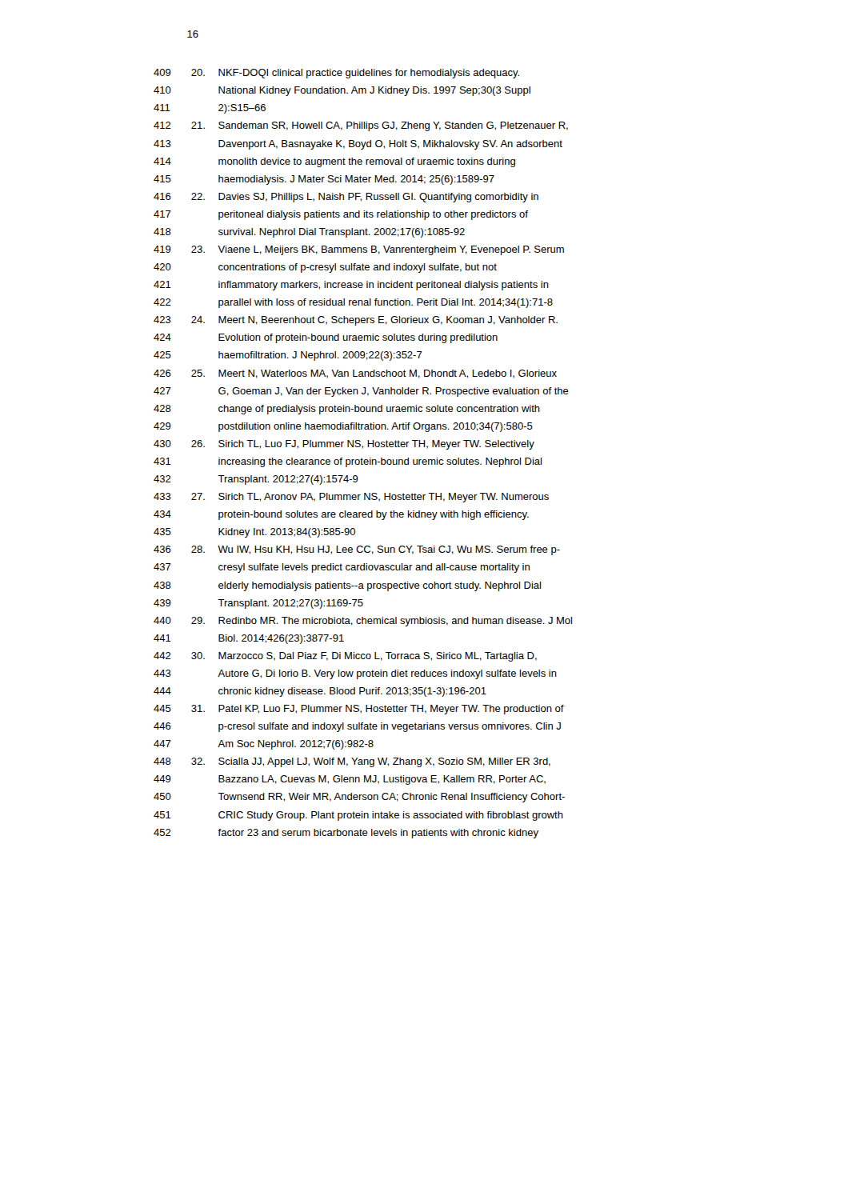16
409 20. NKF-DOQI clinical practice guidelines for hemodialysis adequacy.
410 20. National Kidney Foundation. Am J Kidney Dis. 1997 Sep;30(3 Suppl
411 20. 2):S15–66
412 21. Sandeman SR, Howell CA, Phillips GJ, Zheng Y, Standen G, Pletzenauer R,
413 21. Davenport A, Basnayake K, Boyd O, Holt S, Mikhalovsky SV. An adsorbent
414 21. monolith device to augment the removal of uraemic toxins during
415 21. haemodialysis. J Mater Sci Mater Med. 2014; 25(6):1589-97
416 22. Davies SJ, Phillips L, Naish PF, Russell GI. Quantifying comorbidity in
417 22. peritoneal dialysis patients and its relationship to other predictors of
418 22. survival. Nephrol Dial Transplant. 2002;17(6):1085-92
419 23. Viaene L, Meijers BK, Bammens B, Vanrentergheim Y, Evenepoel P. Serum
420 23. concentrations of p-cresyl sulfate and indoxyl sulfate, but not
421 23. inflammatory markers, increase in incident peritoneal dialysis patients in
422 23. parallel with loss of residual renal function. Perit Dial Int. 2014;34(1):71-8
423 24. Meert N, Beerenhout C, Schepers E, Glorieux G, Kooman J, Vanholder R.
424 24. Evolution of protein-bound uraemic solutes during predilution
425 24. haemofiltration. J Nephrol. 2009;22(3):352-7
426 25. Meert N, Waterloos MA, Van Landschoot M, Dhondt A, Ledebo I, Glorieux
427 25. G, Goeman J, Van der Eycken J, Vanholder R. Prospective evaluation of the
428 25. change of predialysis protein-bound uraemic solute concentration with
429 25. postdilution online haemodiafiltration. Artif Organs. 2010;34(7):580-5
430 26. Sirich TL, Luo FJ, Plummer NS, Hostetter TH, Meyer TW. Selectively
431 26. increasing the clearance of protein-bound uremic solutes. Nephrol Dial
432 26. Transplant. 2012;27(4):1574-9
433 27. Sirich TL, Aronov PA, Plummer NS, Hostetter TH, Meyer TW. Numerous
434 27. protein-bound solutes are cleared by the kidney with high efficiency.
435 27. Kidney Int. 2013;84(3):585-90
436 28. Wu IW, Hsu KH, Hsu HJ, Lee CC, Sun CY, Tsai CJ, Wu MS. Serum free p-
437 28. cresyl sulfate levels predict cardiovascular and all-cause mortality in
438 28. elderly hemodialysis patients--a prospective cohort study. Nephrol Dial
439 28. Transplant. 2012;27(3):1169-75
440 29. Redinbo MR. The microbiota, chemical symbiosis, and human disease. J Mol
441 29. Biol. 2014;426(23):3877-91
442 30. Marzocco S, Dal Piaz F, Di Micco L, Torraca S, Sirico ML, Tartaglia D,
443 30. Autore G, Di Iorio B. Very low protein diet reduces indoxyl sulfate levels in
444 30. chronic kidney disease. Blood Purif. 2013;35(1-3):196-201
445 31. Patel KP, Luo FJ, Plummer NS, Hostetter TH, Meyer TW. The production of
446 31. p-cresol sulfate and indoxyl sulfate in vegetarians versus omnivores. Clin J
447 31. Am Soc Nephrol. 2012;7(6):982-8
448 32. Scialla JJ, Appel LJ, Wolf M, Yang W, Zhang X, Sozio SM, Miller ER 3rd,
449 32. Bazzano LA, Cuevas M, Glenn MJ, Lustigova E, Kallem RR, Porter AC,
450 32. Townsend RR, Weir MR, Anderson CA; Chronic Renal Insufficiency Cohort-
451 32. CRIC Study Group. Plant protein intake is associated with fibroblast growth
452 32. factor 23 and serum bicarbonate levels in patients with chronic kidney